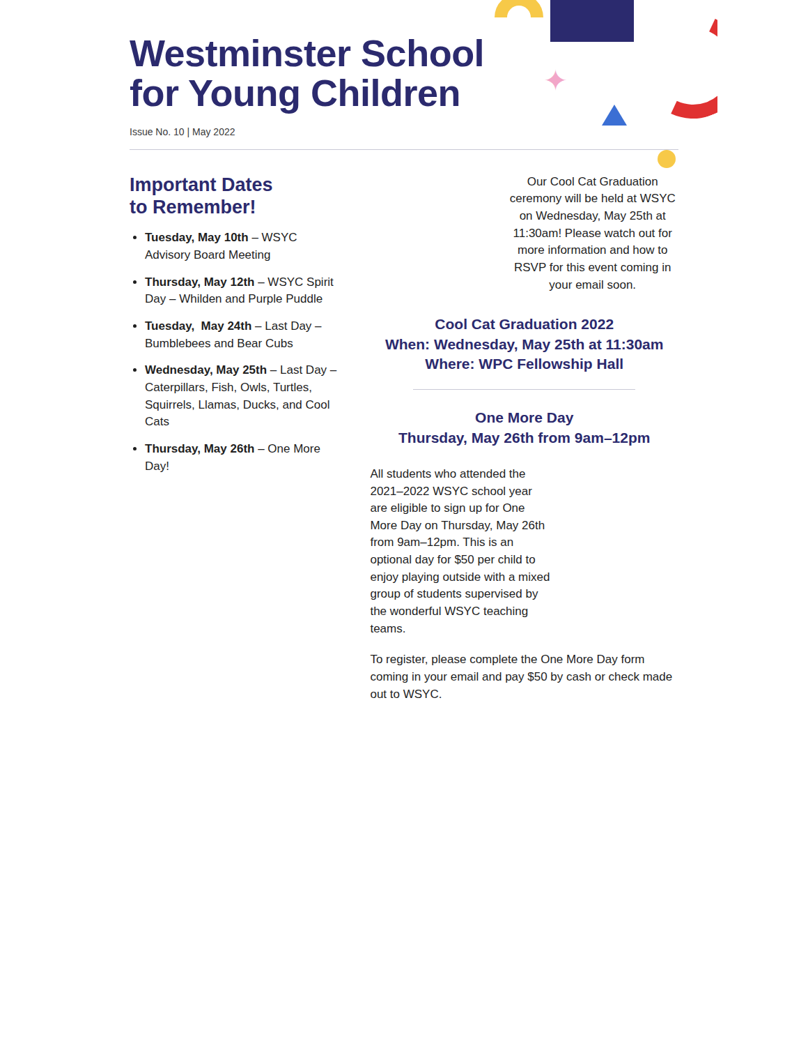✦
Westminster School
for Young Children
Issue No. 10 | May 2022
Important Dates
to Remember!
Tuesday, May 10th – WSYC Advisory Board Meeting
Thursday, May 12th – WSYC Spirit Day – Whilden and Purple Puddle
Tuesday, May 24th – Last Day – Bumblebees and Bear Cubs
Wednesday, May 25th – Last Day – Caterpillars, Fish, Owls, Turtles, Squirrels, Llamas, Ducks, and Cool Cats
Thursday, May 26th – One More Day!
Our Cool Cat Graduation ceremony will be held at WSYC on Wednesday, May 25th at 11:30am! Please watch out for more information and how to RSVP for this event coming in your email soon.
Cool Cat Graduation 2022
When: Wednesday, May 25th at 11:30am
Where: WPC Fellowship Hall
One More Day
Thursday, May 26th from 9am–12pm
All students who attended the 2021–2022 WSYC school year are eligible to sign up for One More Day on Thursday, May 26th from 9am–12pm. This is an optional day for $50 per child to enjoy playing outside with a mixed group of students supervised by the wonderful WSYC teaching teams.
To register, please complete the One More Day form coming in your email and pay $50 by cash or check made out to WSYC.